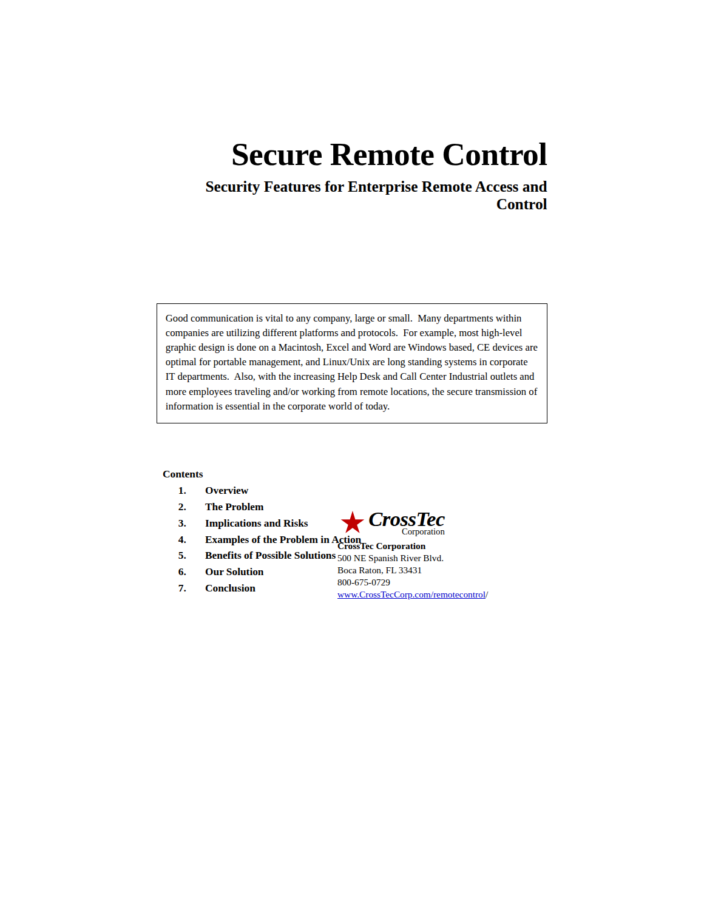Secure Remote Control
Security Features for Enterprise Remote Access and Control
Good communication is vital to any company, large or small. Many departments within companies are utilizing different platforms and protocols. For example, most high-level graphic design is done on a Macintosh, Excel and Word are Windows based, CE devices are optimal for portable management, and Linux/Unix are long standing systems in corporate IT departments. Also, with the increasing Help Desk and Call Center Industrial outlets and more employees traveling and/or working from remote locations, the secure transmission of information is essential in the corporate world of today.
Contents
Overview
The Problem
Implications and Risks
Examples of the Problem in Action
Benefits of Possible Solutions
Our Solution
Conclusion
CrossTec Corporation
CrossTec Corporation
500 NE Spanish River Blvd.
Boca Raton, FL 33431
800-675-0729
www.CrossTecCorp.com/remotecontrol/